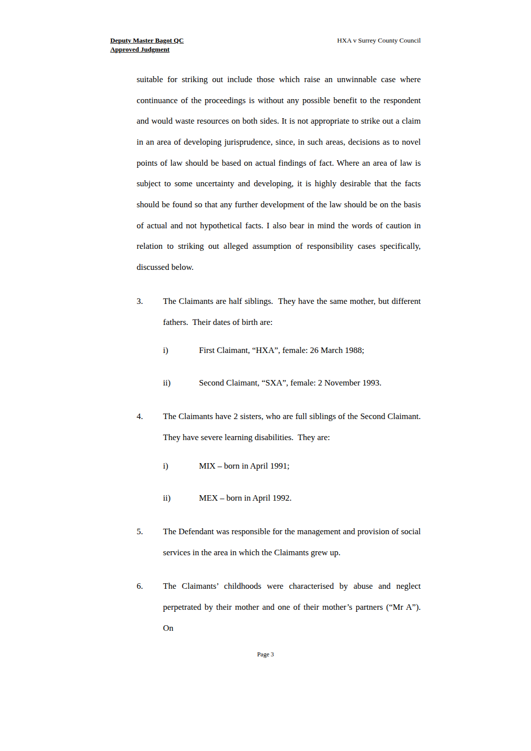Deputy Master Bagot QC
Approved Judgment
HXA v Surrey County Council
suitable for striking out include those which raise an unwinnable case where continuance of the proceedings is without any possible benefit to the respondent and would waste resources on both sides. It is not appropriate to strike out a claim in an area of developing jurisprudence, since, in such areas, decisions as to novel points of law should be based on actual findings of fact. Where an area of law is subject to some uncertainty and developing, it is highly desirable that the facts should be found so that any further development of the law should be on the basis of actual and not hypothetical facts. I also bear in mind the words of caution in relation to striking out alleged assumption of responsibility cases specifically, discussed below.
3. The Claimants are half siblings. They have the same mother, but different fathers. Their dates of birth are:
i) First Claimant, “HXA”, female: 26 March 1988;
ii) Second Claimant, “SXA”, female: 2 November 1993.
4. The Claimants have 2 sisters, who are full siblings of the Second Claimant. They have severe learning disabilities. They are:
i) MIX – born in April 1991;
ii) MEX – born in April 1992.
5. The Defendant was responsible for the management and provision of social services in the area in which the Claimants grew up.
6. The Claimants’ childhoods were characterised by abuse and neglect perpetrated by their mother and one of their mother’s partners (“Mr A”). On
Page 3